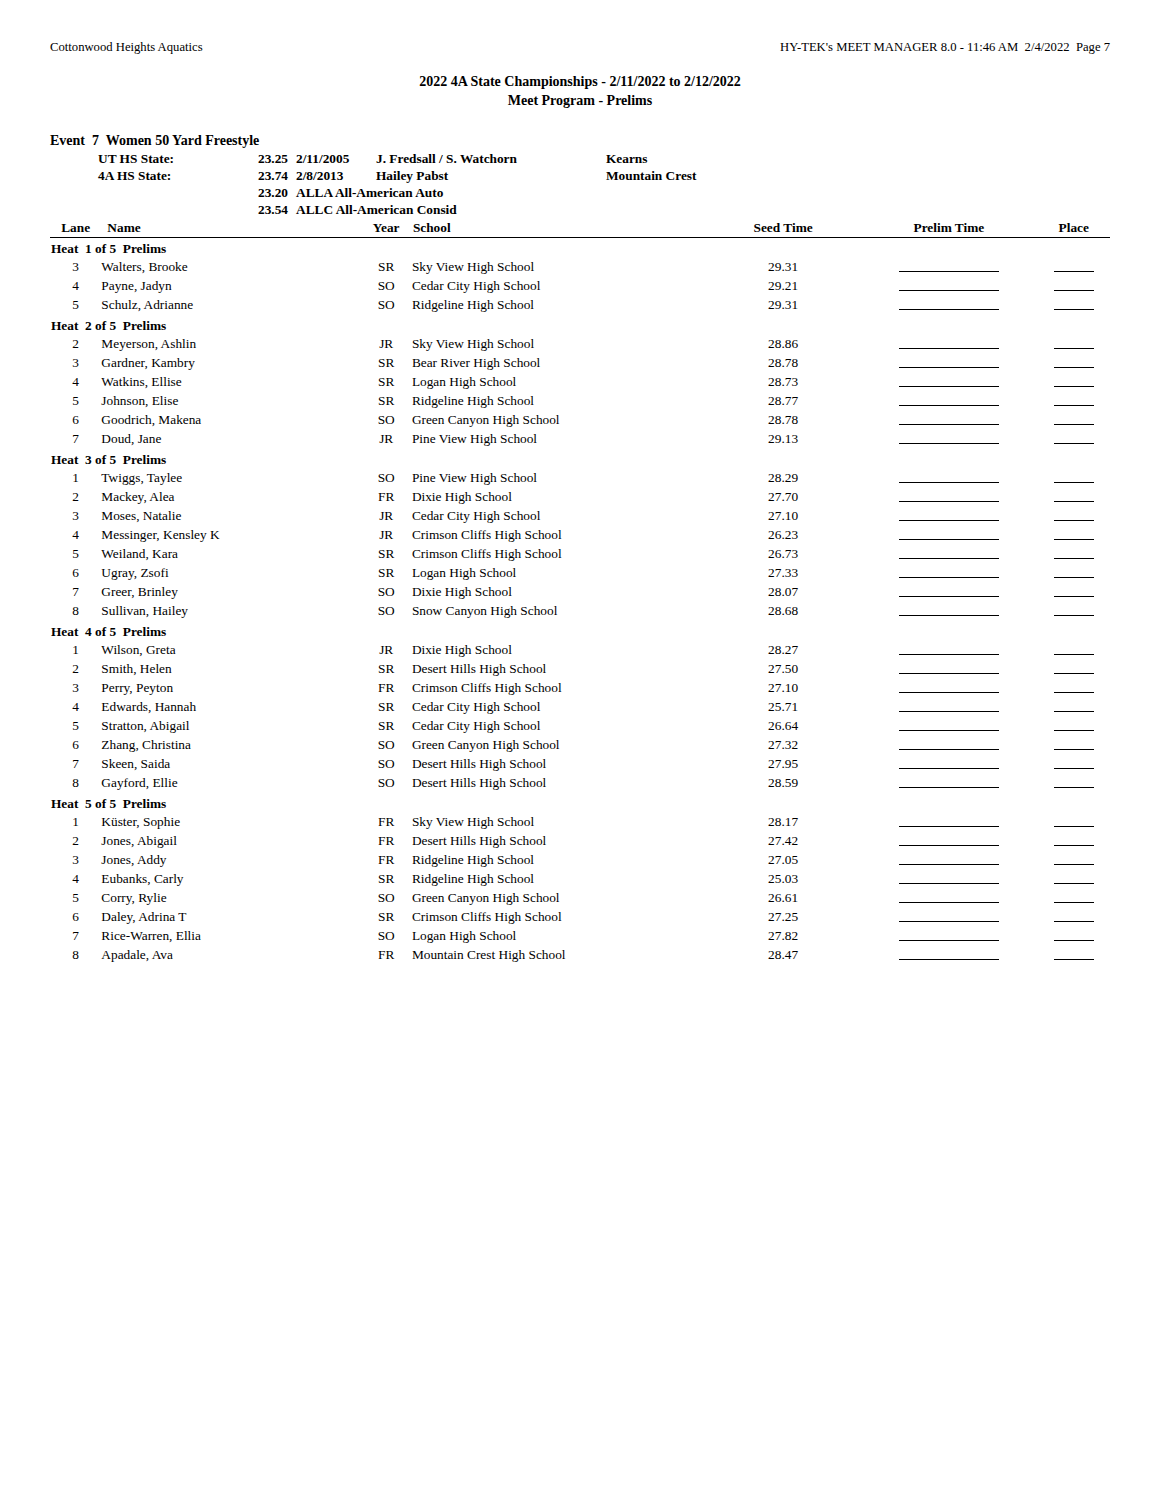Cottonwood Heights Aquatics
HY-TEK's MEET MANAGER 8.0 - 11:46 AM 2/4/2022 Page 7
2022 4A State Championships - 2/11/2022 to 2/12/2022
Meet Program - Prelims
Event 7 Women 50 Yard Freestyle
| UT HS State: | 23.25 | 2/11/2005 | J. Fredsall / S. Watchorn | Kearns |
| 4A HS State: | 23.74 | 2/8/2013 | Hailey Pabst | Mountain Crest |
| | 23.20 | ALLA All-American Auto |
| | 23.54 | ALLC All-American Consid |
| Lane | Name | Year | School | Seed Time | Prelim Time | Place |
| Heat 1 of 5 Prelims |
| 3 | Walters, Brooke | SR | Sky View High School | 29.31 | | |
| 4 | Payne, Jadyn | SO | Cedar City High School | 29.21 | | |
| 5 | Schulz, Adrianne | SO | Ridgeline High School | 29.31 | | |
| Heat 2 of 5 Prelims |
| 2 | Meyerson, Ashlin | JR | Sky View High School | 28.86 | | |
| 3 | Gardner, Kambry | SR | Bear River High School | 28.78 | | |
| 4 | Watkins, Ellise | SR | Logan High School | 28.73 | | |
| 5 | Johnson, Elise | SR | Ridgeline High School | 28.77 | | |
| 6 | Goodrich, Makena | SO | Green Canyon High School | 28.78 | | |
| 7 | Doud, Jane | JR | Pine View High School | 29.13 | | |
| Heat 3 of 5 Prelims |
| 1 | Twiggs, Taylee | SO | Pine View High School | 28.29 | | |
| 2 | Mackey, Alea | FR | Dixie High School | 27.70 | | |
| 3 | Moses, Natalie | JR | Cedar City High School | 27.10 | | |
| 4 | Messinger, Kensley K | JR | Crimson Cliffs High School | 26.23 | | |
| 5 | Weiland, Kara | SR | Crimson Cliffs High School | 26.73 | | |
| 6 | Ugray, Zsofi | SR | Logan High School | 27.33 | | |
| 7 | Greer, Brinley | SO | Dixie High School | 28.07 | | |
| 8 | Sullivan, Hailey | SO | Snow Canyon High School | 28.68 | | |
| Heat 4 of 5 Prelims |
| 1 | Wilson, Greta | JR | Dixie High School | 28.27 | | |
| 2 | Smith, Helen | SR | Desert Hills High School | 27.50 | | |
| 3 | Perry, Peyton | FR | Crimson Cliffs High School | 27.10 | | |
| 4 | Edwards, Hannah | SR | Cedar City High School | 25.71 | | |
| 5 | Stratton, Abigail | SR | Cedar City High School | 26.64 | | |
| 6 | Zhang, Christina | SO | Green Canyon High School | 27.32 | | |
| 7 | Skeen, Saida | SO | Desert Hills High School | 27.95 | | |
| 8 | Gayford, Ellie | SO | Desert Hills High School | 28.59 | | |
| Heat 5 of 5 Prelims |
| 1 | Küster, Sophie | FR | Sky View High School | 28.17 | | |
| 2 | Jones, Abigail | FR | Desert Hills High School | 27.42 | | |
| 3 | Jones, Addy | FR | Ridgeline High School | 27.05 | | |
| 4 | Eubanks, Carly | SR | Ridgeline High School | 25.03 | | |
| 5 | Corry, Rylie | SO | Green Canyon High School | 26.61 | | |
| 6 | Daley, Adrina T | SR | Crimson Cliffs High School | 27.25 | | |
| 7 | Rice-Warren, Ellia | SO | Logan High School | 27.82 | | |
| 8 | Apadale, Ava | FR | Mountain Crest High School | 28.47 | | |